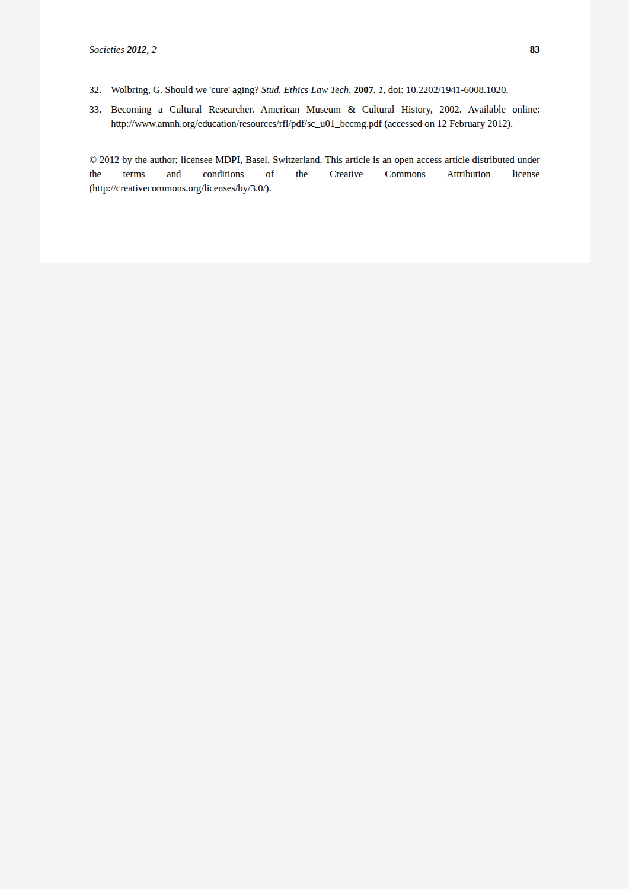Societies 2012, 2
83
32. Wolbring, G. Should we 'cure' aging? Stud. Ethics Law Tech. 2007, 1, doi: 10.2202/1941-6008.1020.
33. Becoming a Cultural Researcher. American Museum & Cultural History, 2002. Available online: http://www.amnh.org/education/resources/rfl/pdf/sc_u01_becmg.pdf (accessed on 12 February 2012).
© 2012 by the author; licensee MDPI, Basel, Switzerland. This article is an open access article distributed under the terms and conditions of the Creative Commons Attribution license (http://creativecommons.org/licenses/by/3.0/).